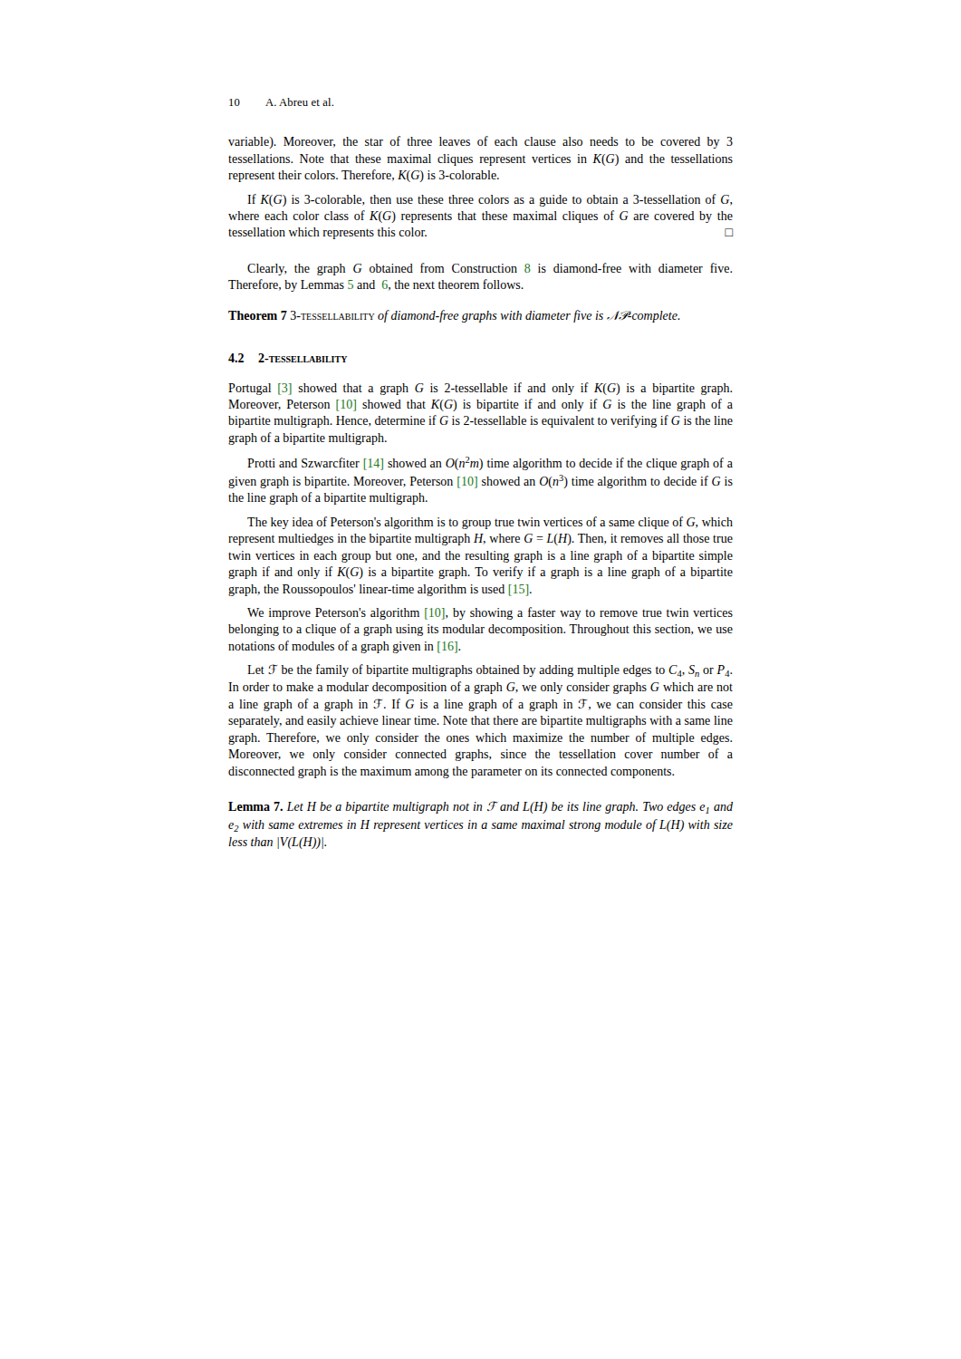10 A. Abreu et al.
variable). Moreover, the star of three leaves of each clause also needs to be covered by 3 tessellations. Note that these maximal cliques represent vertices in K(G) and the tessellations represent their colors. Therefore, K(G) is 3-colorable.
If K(G) is 3-colorable, then use these three colors as a guide to obtain a 3-tessellation of G, where each color class of K(G) represents that these maximal cliques of G are covered by the tessellation which represents this color. □
Clearly, the graph G obtained from Construction 8 is diamond-free with diameter five. Therefore, by Lemmas 5 and 6, the next theorem follows.
Theorem 7 3-tessellability of diamond-free graphs with diameter five is 𝒩𝒫-complete.
4.22-tessellability
Portugal [3] showed that a graph G is 2-tessellable if and only if K(G) is a bipartite graph. Moreover, Peterson [10] showed that K(G) is bipartite if and only if G is the line graph of a bipartite multigraph. Hence, determine if G is 2-tessellable is equivalent to verifying if G is the line graph of a bipartite multigraph.
Protti and Szwarcfiter [14] showed an O(n2m) time algorithm to decide if the clique graph of a given graph is bipartite. Moreover, Peterson [10] showed an O(n3) time algorithm to decide if G is the line graph of a bipartite multigraph.
The key idea of Peterson's algorithm is to group true twin vertices of a same clique of G, which represent multiedges in the bipartite multigraph H, where G = L(H). Then, it removes all those true twin vertices in each group but one, and the resulting graph is a line graph of a bipartite simple graph if and only if K(G) is a bipartite graph. To verify if a graph is a line graph of a bipartite graph, the Roussopoulos' linear-time algorithm is used [15].
We improve Peterson's algorithm [10], by showing a faster way to remove true twin vertices belonging to a clique of a graph using its modular decomposition. Throughout this section, we use notations of modules of a graph given in [16].
Let ℱ be the family of bipartite multigraphs obtained by adding multiple edges to C4, Sn or P4. In order to make a modular decomposition of a graph G, we only consider graphs G which are not a line graph of a graph in ℱ. If G is a line graph of a graph in ℱ, we can consider this case separately, and easily achieve linear time. Note that there are bipartite multigraphs with a same line graph. Therefore, we only consider the ones which maximize the number of multiple edges. Moreover, we only consider connected graphs, since the tessellation cover number of a disconnected graph is the maximum among the parameter on its connected components.
Lemma 7. Let H be a bipartite multigraph not in ℱ and L(H) be its line graph. Two edges e1 and e2 with same extremes in H represent vertices in a same maximal strong module of L(H) with size less than |V(L(H))|.